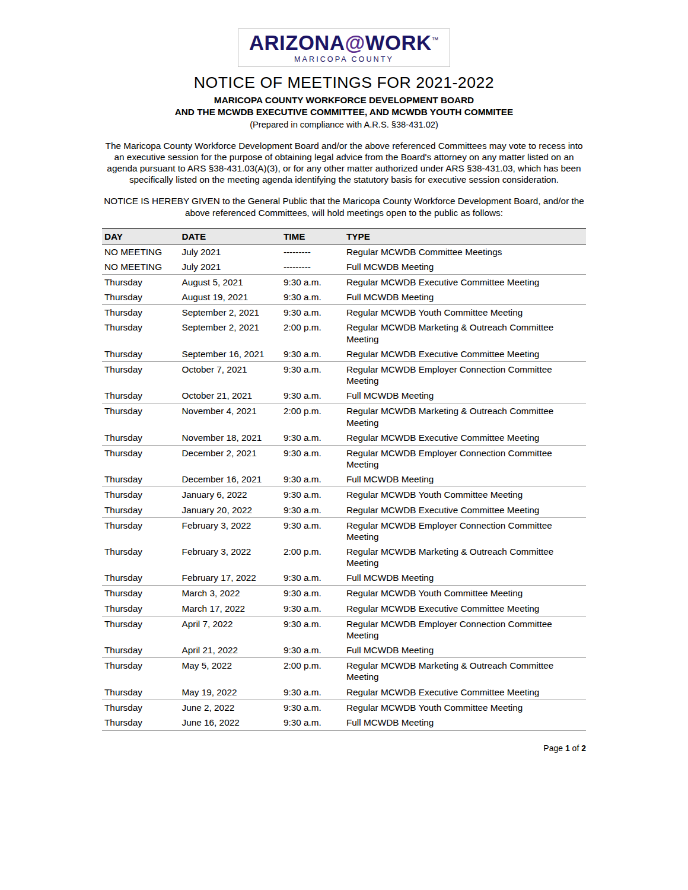ARIZONA@WORK™
MARICOPA COUNTY
NOTICE OF MEETINGS FOR 2021-2022
MARICOPA COUNTY WORKFORCE DEVELOPMENT BOARD
AND THE MCWDB EXECUTIVE COMMITTEE, AND MCWDB YOUTH COMMITEE
(Prepared in compliance with A.R.S. §38-431.02)
The Maricopa County Workforce Development Board and/or the above referenced Committees may vote to recess into an executive session for the purpose of obtaining legal advice from the Board's attorney on any matter listed on an agenda pursuant to ARS §38-431.03(A)(3), or for any other matter authorized under ARS §38-431.03, which has been specifically listed on the meeting agenda identifying the statutory basis for executive session consideration.
NOTICE IS HEREBY GIVEN to the General Public that the Maricopa County Workforce Development Board, and/or the above referenced Committees, will hold meetings open to the public as follows:
| DAY | DATE | TIME | TYPE |
| --- | --- | --- | --- |
| NO MEETING | July 2021 | --------- | Regular MCWDB Committee Meetings |
| NO MEETING | July 2021 | --------- | Full MCWDB Meeting |
| Thursday | August 5, 2021 | 9:30 a.m. | Regular MCWDB Executive Committee Meeting |
| Thursday | August 19, 2021 | 9:30 a.m. | Full MCWDB Meeting |
| Thursday | September 2, 2021 | 9:30 a.m. | Regular MCWDB Youth Committee Meeting |
| Thursday | September 2, 2021 | 2:00 p.m. | Regular MCWDB Marketing & Outreach Committee Meeting |
| Thursday | September 16, 2021 | 9:30 a.m. | Regular MCWDB Executive Committee Meeting |
| Thursday | October 7, 2021 | 9:30 a.m. | Regular MCWDB Employer Connection Committee Meeting |
| Thursday | October 21, 2021 | 9:30 a.m. | Full MCWDB Meeting |
| Thursday | November 4, 2021 | 2:00 p.m. | Regular MCWDB Marketing & Outreach Committee Meeting |
| Thursday | November 18, 2021 | 9:30 a.m. | Regular MCWDB Executive Committee Meeting |
| Thursday | December 2, 2021 | 9:30 a.m. | Regular MCWDB Employer Connection Committee Meeting |
| Thursday | December 16, 2021 | 9:30 a.m. | Full MCWDB Meeting |
| Thursday | January 6, 2022 | 9:30 a.m. | Regular MCWDB Youth Committee Meeting |
| Thursday | January 20, 2022 | 9:30 a.m. | Regular MCWDB Executive Committee Meeting |
| Thursday | February 3, 2022 | 9:30 a.m. | Regular MCWDB Employer Connection Committee Meeting |
| Thursday | February 3, 2022 | 2:00 p.m. | Regular MCWDB Marketing & Outreach Committee Meeting |
| Thursday | February 17, 2022 | 9:30 a.m. | Full MCWDB Meeting |
| Thursday | March 3, 2022 | 9:30 a.m. | Regular MCWDB Youth Committee Meeting |
| Thursday | March 17, 2022 | 9:30 a.m. | Regular MCWDB Executive Committee Meeting |
| Thursday | April 7, 2022 | 9:30 a.m. | Regular MCWDB Employer Connection Committee Meeting |
| Thursday | April 21, 2022 | 9:30 a.m. | Full MCWDB Meeting |
| Thursday | May 5, 2022 | 2:00 p.m. | Regular MCWDB Marketing & Outreach Committee Meeting |
| Thursday | May 19, 2022 | 9:30 a.m. | Regular MCWDB Executive Committee Meeting |
| Thursday | June 2, 2022 | 9:30 a.m. | Regular MCWDB Youth Committee Meeting |
| Thursday | June 16, 2022 | 9:30 a.m. | Full MCWDB Meeting |
Page 1 of 2